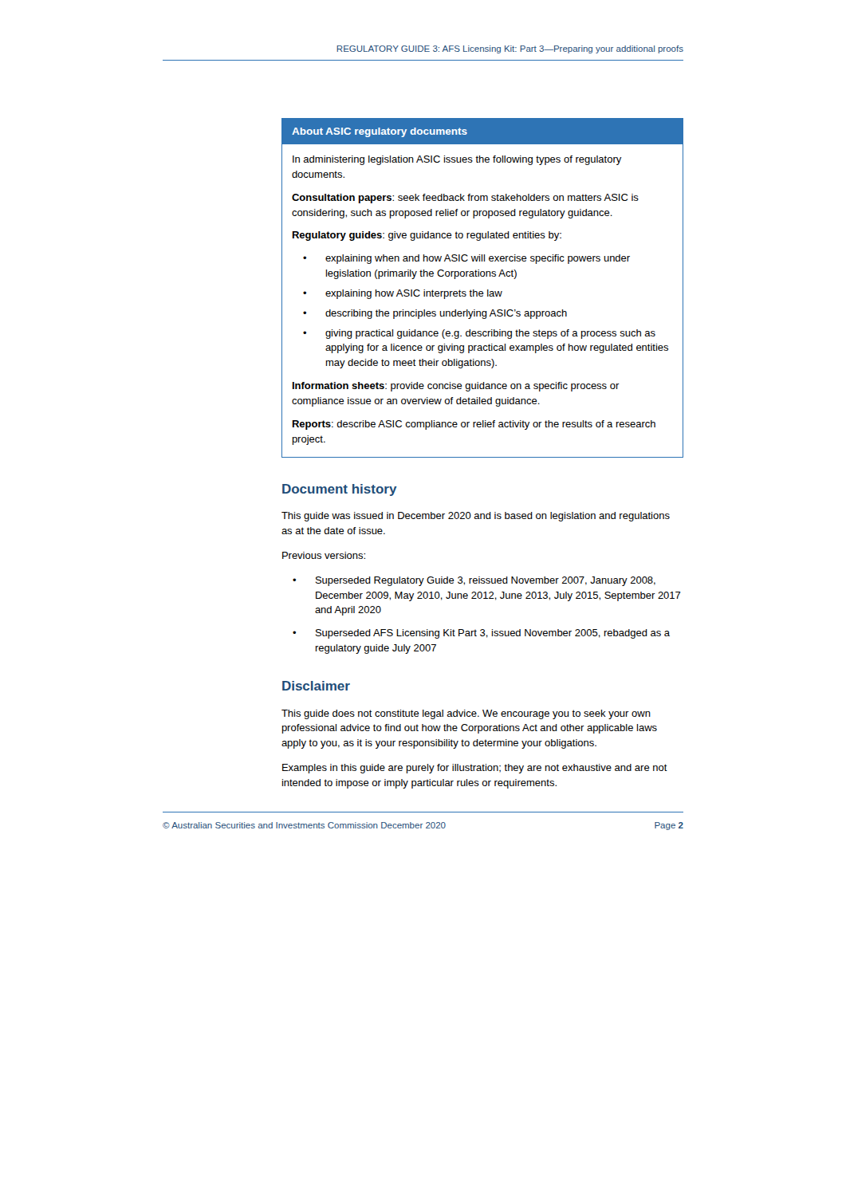REGULATORY GUIDE 3: AFS Licensing Kit: Part 3—Preparing your additional proofs
About ASIC regulatory documents
In administering legislation ASIC issues the following types of regulatory documents.
Consultation papers: seek feedback from stakeholders on matters ASIC is considering, such as proposed relief or proposed regulatory guidance.
Regulatory guides: give guidance to regulated entities by:
explaining when and how ASIC will exercise specific powers under legislation (primarily the Corporations Act)
explaining how ASIC interprets the law
describing the principles underlying ASIC’s approach
giving practical guidance (e.g. describing the steps of a process such as applying for a licence or giving practical examples of how regulated entities may decide to meet their obligations).
Information sheets: provide concise guidance on a specific process or compliance issue or an overview of detailed guidance.
Reports: describe ASIC compliance or relief activity or the results of a research project.
Document history
This guide was issued in December 2020 and is based on legislation and regulations as at the date of issue.
Previous versions:
Superseded Regulatory Guide 3, reissued November 2007, January 2008, December 2009, May 2010, June 2012, June 2013, July 2015, September 2017 and April 2020
Superseded AFS Licensing Kit Part 3, issued November 2005, rebadged as a regulatory guide July 2007
Disclaimer
This guide does not constitute legal advice. We encourage you to seek your own professional advice to find out how the Corporations Act and other applicable laws apply to you, as it is your responsibility to determine your obligations.
Examples in this guide are purely for illustration; they are not exhaustive and are not intended to impose or imply particular rules or requirements.
© Australian Securities and Investments Commission December 2020
Page 2